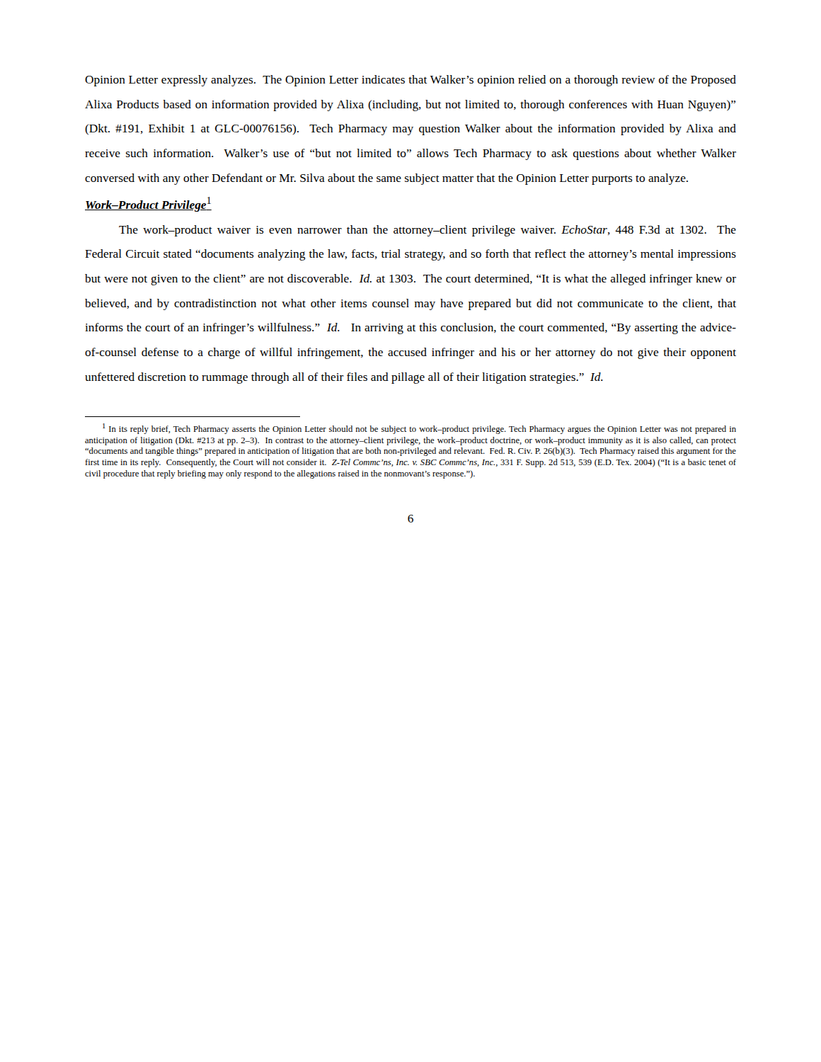Opinion Letter expressly analyzes. The Opinion Letter indicates that Walker’s opinion relied on a thorough review of the Proposed Alixa Products based on information provided by Alixa (including, but not limited to, thorough conferences with Huan Nguyen)” (Dkt. #191, Exhibit 1 at GLC-00076156). Tech Pharmacy may question Walker about the information provided by Alixa and receive such information. Walker’s use of “but not limited to” allows Tech Pharmacy to ask questions about whether Walker conversed with any other Defendant or Mr. Silva about the same subject matter that the Opinion Letter purports to analyze.
Work–Product Privilege1
The work–product waiver is even narrower than the attorney–client privilege waiver. EchoStar, 448 F.3d at 1302. The Federal Circuit stated “documents analyzing the law, facts, trial strategy, and so forth that reflect the attorney’s mental impressions but were not given to the client” are not discoverable. Id. at 1303. The court determined, “It is what the alleged infringer knew or believed, and by contradistinction not what other items counsel may have prepared but did not communicate to the client, that informs the court of an infringer’s willfulness.” Id. In arriving at this conclusion, the court commented, “By asserting the advice-of-counsel defense to a charge of willful infringement, the accused infringer and his or her attorney do not give their opponent unfettered discretion to rummage through all of their files and pillage all of their litigation strategies.” Id.
1 In its reply brief, Tech Pharmacy asserts the Opinion Letter should not be subject to work–product privilege. Tech Pharmacy argues the Opinion Letter was not prepared in anticipation of litigation (Dkt. #213 at pp. 2–3). In contrast to the attorney–client privilege, the work–product doctrine, or work–product immunity as it is also called, can protect “documents and tangible things” prepared in anticipation of litigation that are both non-privileged and relevant. Fed. R. Civ. P. 26(b)(3). Tech Pharmacy raised this argument for the first time in its reply. Consequently, the Court will not consider it. Z-Tel Commc’ns, Inc. v. SBC Commc’ns, Inc., 331 F. Supp. 2d 513, 539 (E.D. Tex. 2004) (“It is a basic tenet of civil procedure that reply briefing may only respond to the allegations raised in the nonmovant’s response.”).
6